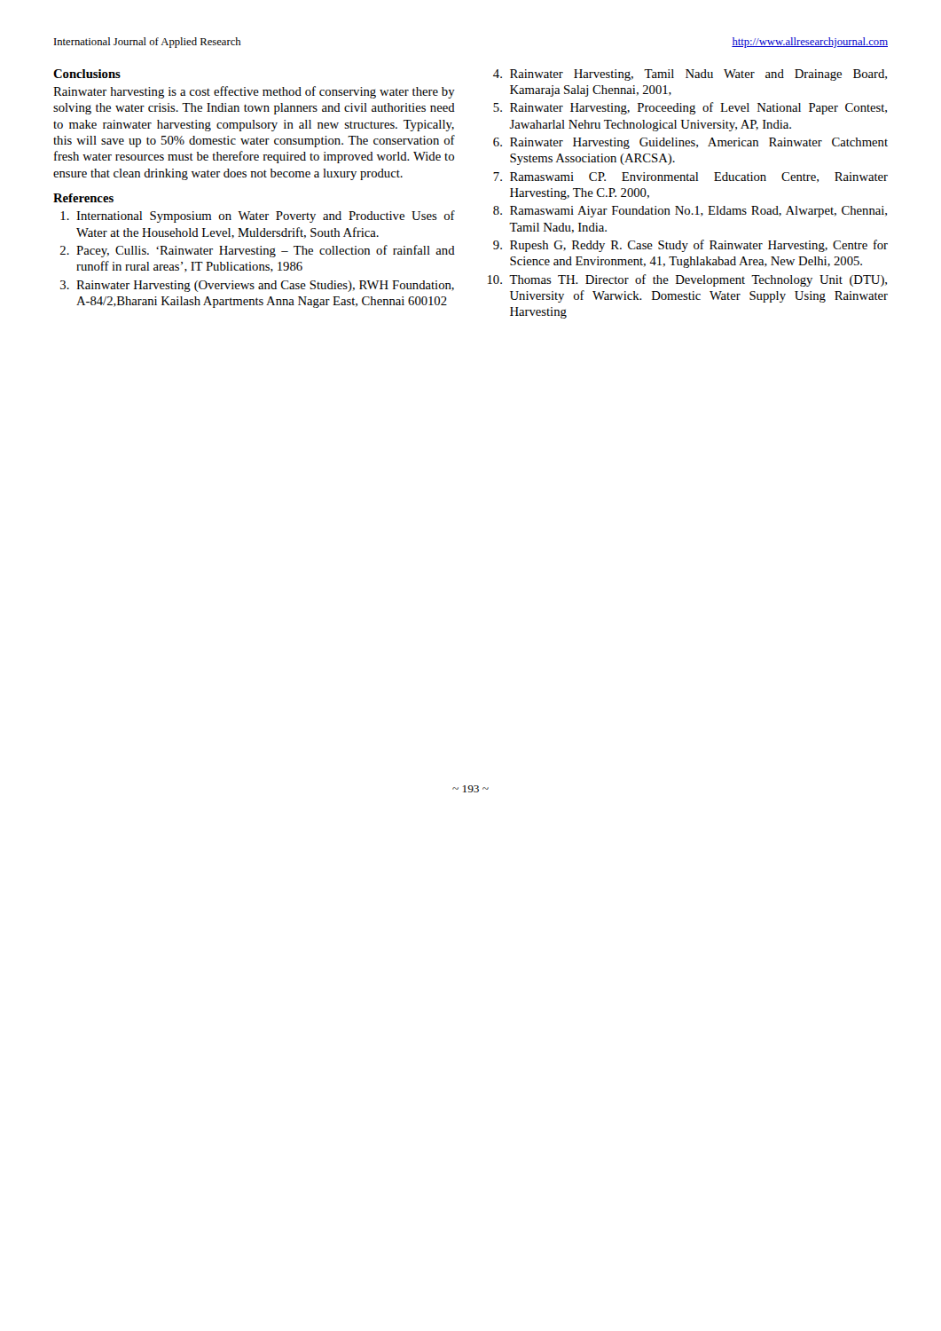International Journal of Applied Research http://www.allresearchjournal.com
Conclusions
Rainwater harvesting is a cost effective method of conserving water there by solving the water crisis. The Indian town planners and civil authorities need to make rainwater harvesting compulsory in all new structures. Typically, this will save up to 50% domestic water consumption. The conservation of fresh water resources must be therefore required to improved world. Wide to ensure that clean drinking water does not become a luxury product.
References
International Symposium on Water Poverty and Productive Uses of Water at the Household Level, Muldersdrift, South Africa.
Pacey, Cullis. ‘Rainwater Harvesting – The collection of rainfall and runoff in rural areas’, IT Publications, 1986
Rainwater Harvesting (Overviews and Case Studies), RWH Foundation, A-84/2,Bharani Kailash Apartments Anna Nagar East, Chennai 600102
Rainwater Harvesting, Tamil Nadu Water and Drainage Board, Kamaraja Salaj Chennai, 2001,
Rainwater Harvesting, Proceeding of Level National Paper Contest, Jawaharlal Nehru Technological University, AP, India.
Rainwater Harvesting Guidelines, American Rainwater Catchment Systems Association (ARCSA).
Ramaswami CP. Environmental Education Centre, Rainwater Harvesting, The C.P. 2000,
Ramaswami Aiyar Foundation No.1, Eldams Road, Alwarpet, Chennai, Tamil Nadu, India.
Rupesh G, Reddy R. Case Study of Rainwater Harvesting, Centre for Science and Environment, 41, Tughlakabad Area, New Delhi, 2005.
Thomas TH. Director of the Development Technology Unit (DTU), University of Warwick. Domestic Water Supply Using Rainwater Harvesting
~ 193 ~